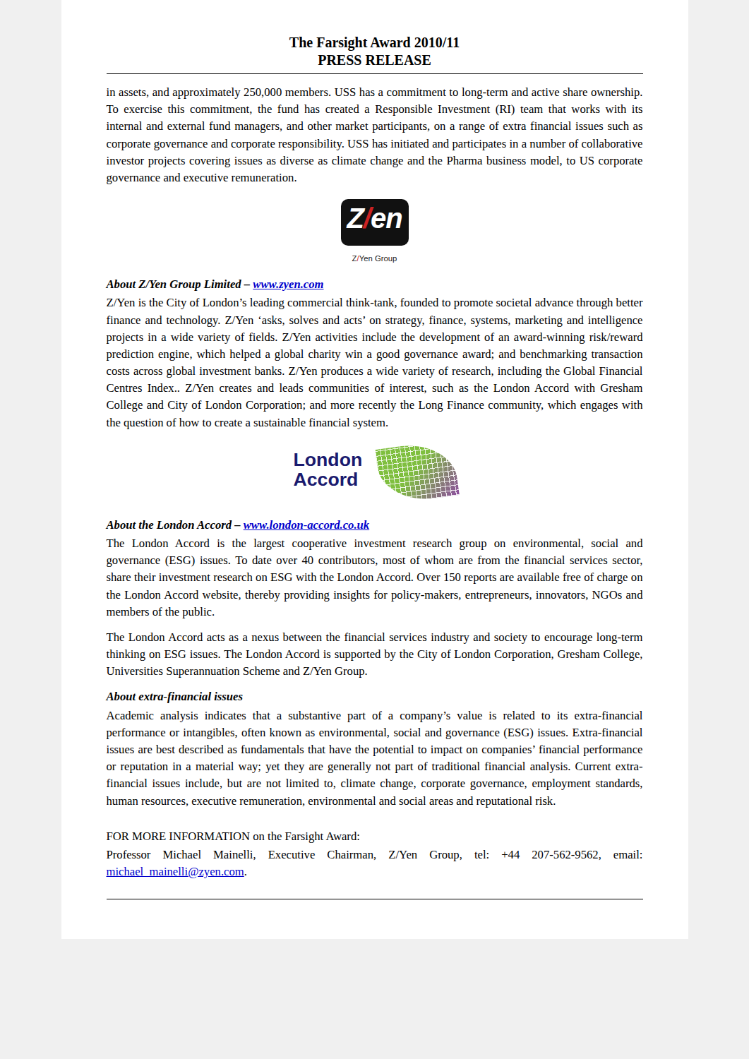The Farsight Award 2010/11
PRESS RELEASE
in assets, and approximately 250,000 members. USS has a commitment to long-term and active share ownership. To exercise this commitment, the fund has created a Responsible Investment (RI) team that works with its internal and external fund managers, and other market participants, on a range of extra financial issues such as corporate governance and corporate responsibility. USS has initiated and participates in a number of collaborative investor projects covering issues as diverse as climate change and the Pharma business model, to US corporate governance and executive remuneration.
Z/en
Z/Yen Group
About Z/Yen Group Limited – www.zyen.com
Z/Yen is the City of London’s leading commercial think-tank, founded to promote societal advance through better finance and technology. Z/Yen ‘asks, solves and acts’ on strategy, finance, systems, marketing and intelligence projects in a wide variety of fields. Z/Yen activities include the development of an award-winning risk/reward prediction engine, which helped a global charity win a good governance award; and benchmarking transaction costs across global investment banks. Z/Yen produces a wide variety of research, including the Global Financial Centres Index.. Z/Yen creates and leads communities of interest, such as the London Accord with Gresham College and City of London Corporation; and more recently the Long Finance community, which engages with the question of how to create a sustainable financial system.
London
Accord
About the London Accord – www.london-accord.co.uk
The London Accord is the largest cooperative investment research group on environmental, social and governance (ESG) issues. To date over 40 contributors, most of whom are from the financial services sector, share their investment research on ESG with the London Accord. Over 150 reports are available free of charge on the London Accord website, thereby providing insights for policy-makers, entrepreneurs, innovators, NGOs and members of the public.
The London Accord acts as a nexus between the financial services industry and society to encourage long-term thinking on ESG issues. The London Accord is supported by the City of London Corporation, Gresham College, Universities Superannuation Scheme and Z/Yen Group.
About extra-financial issues
Academic analysis indicates that a substantive part of a company’s value is related to its extra-financial performance or intangibles, often known as environmental, social and governance (ESG) issues. Extra-financial issues are best described as fundamentals that have the potential to impact on companies’ financial performance or reputation in a material way; yet they are generally not part of traditional financial analysis. Current extra-financial issues include, but are not limited to, climate change, corporate governance, employment standards, human resources, executive remuneration, environmental and social areas and reputational risk.
FOR MORE INFORMATION on the Farsight Award:
Professor Michael Mainelli, Executive Chairman, Z/Yen Group, tel: +44 207-562-9562, email: michael_mainelli@zyen.com.